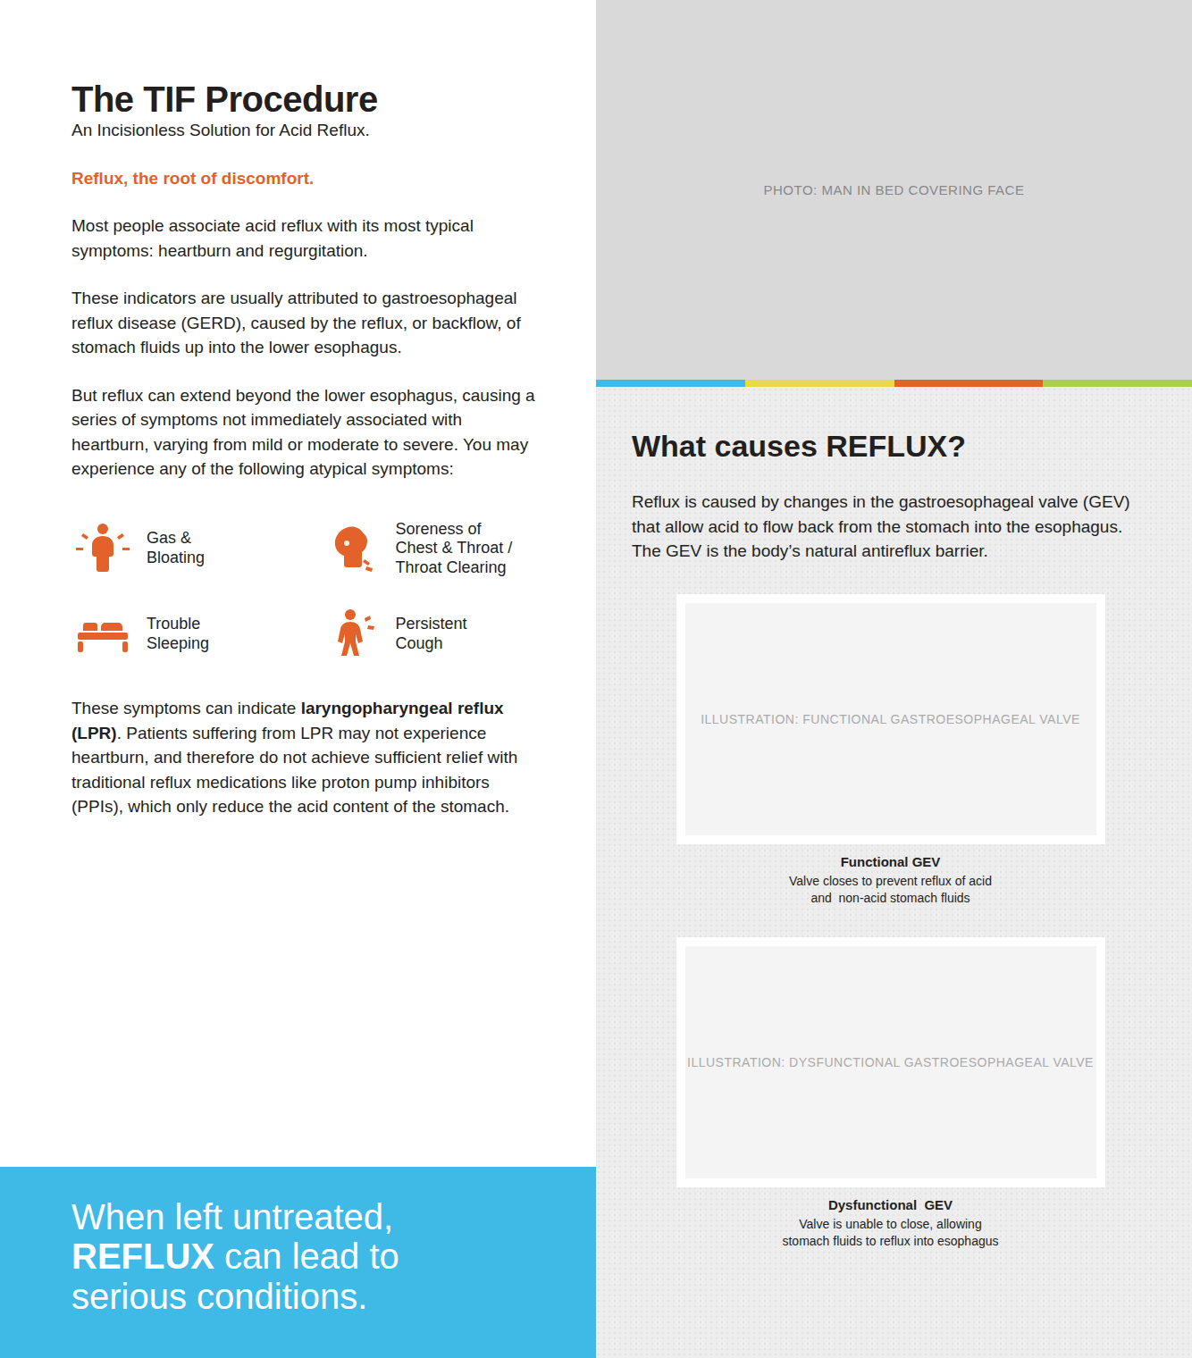The TIF Procedure
An Incisionless Solution for Acid Reflux.
Reflux, the root of discomfort.
Most people associate acid reflux with its most typical symptoms: heartburn and regurgitation.
These indicators are usually attributed to gastroesophageal reflux disease (GERD), caused by the reflux, or backflow, of stomach fluids up into the lower esophagus.
But reflux can extend beyond the lower esophagus, causing a series of symptoms not immediately associated with heartburn, varying from mild or moderate to severe. You may experience any of the following atypical symptoms:
Gas &
Bloating
Soreness of
Chest & Throat /
Throat Clearing
Trouble
Sleeping
Persistent
Cough
These symptoms can indicate laryngopharyngeal reflux (LPR). Patients suffering from LPR may not experience heartburn, and therefore do not achieve sufficient relief with traditional reflux medications like proton pump inhibitors (PPIs), which only reduce the acid content of the stomach.
When left untreated,
REFLUX can lead to
serious conditions.
Photo: man in bed covering face
What causes REFLUX?
Reflux is caused by changes in the gastroesophageal valve (GEV) that allow acid to flow back from the stomach into the esophagus. The GEV is the body’s natural antireflux barrier.
Illustration: functional gastroesophageal valve
Functional GEV Valve closes to prevent reflux of acid
and non-acid stomach fluids
Illustration: dysfunctional gastroesophageal valve
Dysfunctional GEV Valve is unable to close, allowing
stomach fluids to reflux into esophagus